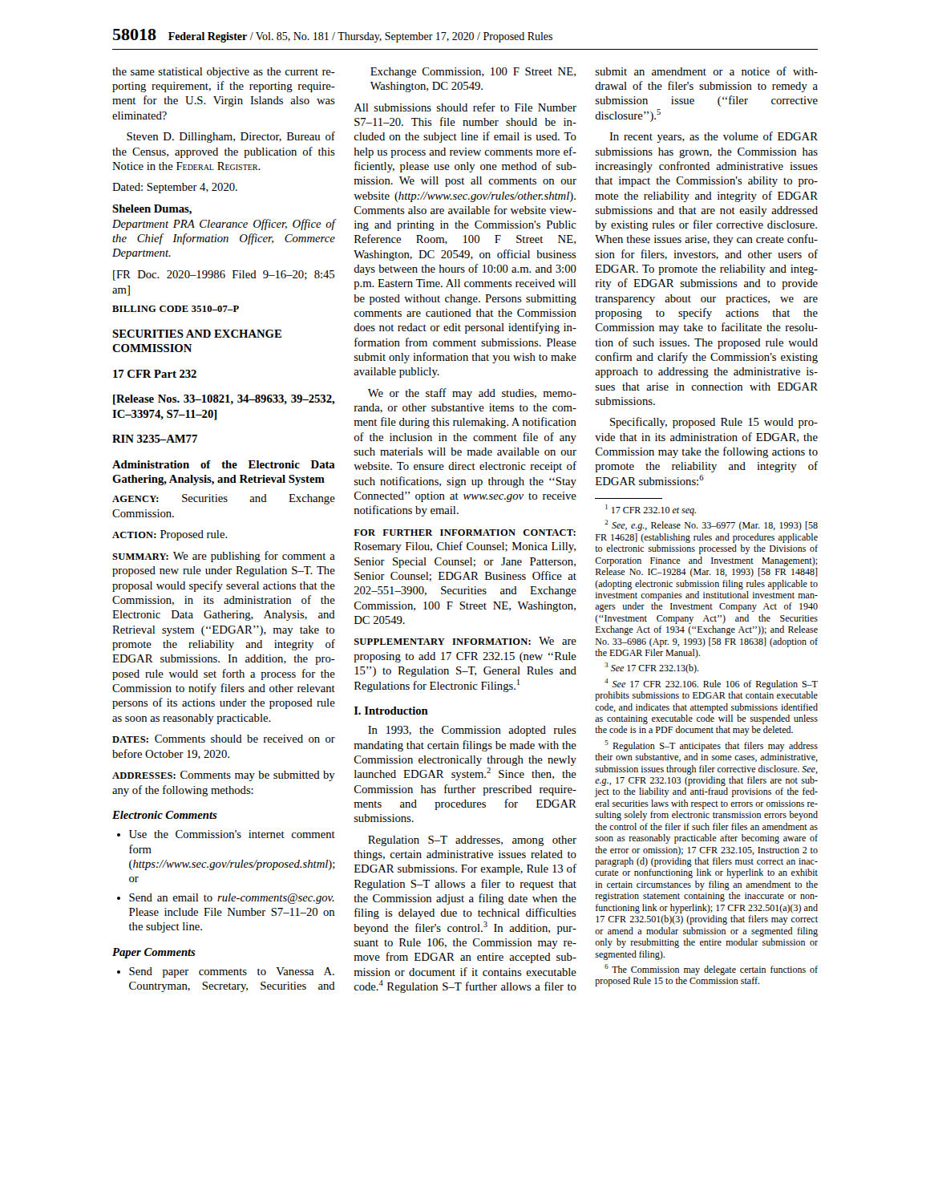58018
Federal Register / Vol. 85, No. 181 / Thursday, September 17, 2020 / Proposed Rules
the same statistical objective as the current reporting requirement, if the reporting requirement for the U.S. Virgin Islands also was eliminated?
Steven D. Dillingham, Director, Bureau of the Census, approved the publication of this Notice in the Federal Register.
Dated: September 4, 2020.
Sheleen Dumas,
Department PRA Clearance Officer, Office of the Chief Information Officer, Commerce Department.
[FR Doc. 2020–19986 Filed 9–16–20; 8:45 am]
BILLING CODE 3510–07–P
SECURITIES AND EXCHANGE COMMISSION
17 CFR Part 232
[Release Nos. 33–10821, 34–89633, 39–2532, IC–33974, S7–11–20]
RIN 3235–AM77
Administration of the Electronic Data Gathering, Analysis, and Retrieval System
AGENCY: Securities and Exchange Commission.
ACTION: Proposed rule.
SUMMARY: We are publishing for comment a proposed new rule under Regulation S–T. The proposal would specify several actions that the Commission, in its administration of the Electronic Data Gathering, Analysis, and Retrieval system (‘‘EDGAR’’), may take to promote the reliability and integrity of EDGAR submissions. In addition, the proposed rule would set forth a process for the Commission to notify filers and other relevant persons of its actions under the proposed rule as soon as reasonably practicable.
DATES: Comments should be received on or before October 19, 2020.
ADDRESSES: Comments may be submitted by any of the following methods:
Electronic Comments
Use the Commission's internet comment form (https://www.sec.gov/rules/proposed.shtml); or
Send an email to rule-comments@sec.gov. Please include File Number S7–11–20 on the subject line.
Paper Comments
Send paper comments to Vanessa A. Countryman, Secretary, Securities and Exchange Commission, 100 F Street NE, Washington, DC 20549.
All submissions should refer to File Number S7–11–20. This file number should be included on the subject line if email is used. To help us process and review comments more efficiently, please use only one method of submission. We will post all comments on our website (http://www.sec.gov/rules/other.shtml). Comments also are available for website viewing and printing in the Commission's Public Reference Room, 100 F Street NE, Washington, DC 20549, on official business days between the hours of 10:00 a.m. and 3:00 p.m. Eastern Time. All comments received will be posted without change. Persons submitting comments are cautioned that the Commission does not redact or edit personal identifying information from comment submissions. Please submit only information that you wish to make available publicly.
We or the staff may add studies, memoranda, or other substantive items to the comment file during this rulemaking. A notification of the inclusion in the comment file of any such materials will be made available on our website. To ensure direct electronic receipt of such notifications, sign up through the ‘‘Stay Connected’’ option at www.sec.gov to receive notifications by email.
FOR FURTHER INFORMATION CONTACT: Rosemary Filou, Chief Counsel; Monica Lilly, Senior Special Counsel; or Jane Patterson, Senior Counsel; EDGAR Business Office at 202–551–3900, Securities and Exchange Commission, 100 F Street NE, Washington, DC 20549.
SUPPLEMENTARY INFORMATION: We are proposing to add 17 CFR 232.15 (new ‘‘Rule 15’’) to Regulation S–T, General Rules and Regulations for Electronic Filings.1
I. Introduction
In 1993, the Commission adopted rules mandating that certain filings be made with the Commission electronically through the newly launched EDGAR system.2 Since then, the Commission has further prescribed requirements and procedures for EDGAR submissions.
Regulation S–T addresses, among other things, certain administrative issues related to EDGAR submissions. For example, Rule 13 of Regulation S–T allows a filer to request that the Commission adjust a filing date when the filing is delayed due to technical difficulties beyond the filer's control.3 In addition, pursuant to Rule 106, the Commission may remove from EDGAR an entire accepted submission or document if it contains executable code.4 Regulation S–T further allows a filer to submit an amendment or a notice of withdrawal of the filer's submission to remedy a submission issue (‘‘filer corrective disclosure’’).5
In recent years, as the volume of EDGAR submissions has grown, the Commission has increasingly confronted administrative issues that impact the Commission's ability to promote the reliability and integrity of EDGAR submissions and that are not easily addressed by existing rules or filer corrective disclosure. When these issues arise, they can create confusion for filers, investors, and other users of EDGAR. To promote the reliability and integrity of EDGAR submissions and to provide transparency about our practices, we are proposing to specify actions that the Commission may take to facilitate the resolution of such issues. The proposed rule would confirm and clarify the Commission's existing approach to addressing the administrative issues that arise in connection with EDGAR submissions.
Specifically, proposed Rule 15 would provide that in its administration of EDGAR, the Commission may take the following actions to promote the reliability and integrity of EDGAR submissions:6
1 17 CFR 232.10 et seq.
2 See, e.g., Release No. 33–6977 (Mar. 18, 1993) [58 FR 14628] (establishing rules and procedures applicable to electronic submissions processed by the Divisions of Corporation Finance and Investment Management); Release No. IC–19284 (Mar. 18, 1993) [58 FR 14848] (adopting electronic submission filing rules applicable to investment companies and institutional investment managers under the Investment Company Act of 1940 (‘‘Investment Company Act’’) and the Securities Exchange Act of 1934 (‘‘Exchange Act’’)); and Release No. 33–6986 (Apr. 9, 1993) [58 FR 18638] (adoption of the EDGAR Filer Manual).
3 See 17 CFR 232.13(b).
4 See 17 CFR 232.106. Rule 106 of Regulation S–T prohibits submissions to EDGAR that contain executable code, and indicates that attempted submissions identified as containing executable code will be suspended unless the code is in a PDF document that may be deleted.
5 Regulation S–T anticipates that filers may address their own substantive, and in some cases, administrative, submission issues through filer corrective disclosure. See, e.g., 17 CFR 232.103 (providing that filers are not subject to the liability and anti-fraud provisions of the federal securities laws with respect to errors or omissions resulting solely from electronic transmission errors beyond the control of the filer if such filer files an amendment as soon as reasonably practicable after becoming aware of the error or omission); 17 CFR 232.105, Instruction 2 to paragraph (d) (providing that filers must correct an inaccurate or nonfunctioning link or hyperlink to an exhibit in certain circumstances by filing an amendment to the registration statement containing the inaccurate or nonfunctioning link or hyperlink); 17 CFR 232.501(a)(3) and 17 CFR 232.501(b)(3) (providing that filers may correct or amend a modular submission or a segmented filing only by resubmitting the entire modular submission or segmented filing).
6 The Commission may delegate certain functions of proposed Rule 15 to the Commission staff.